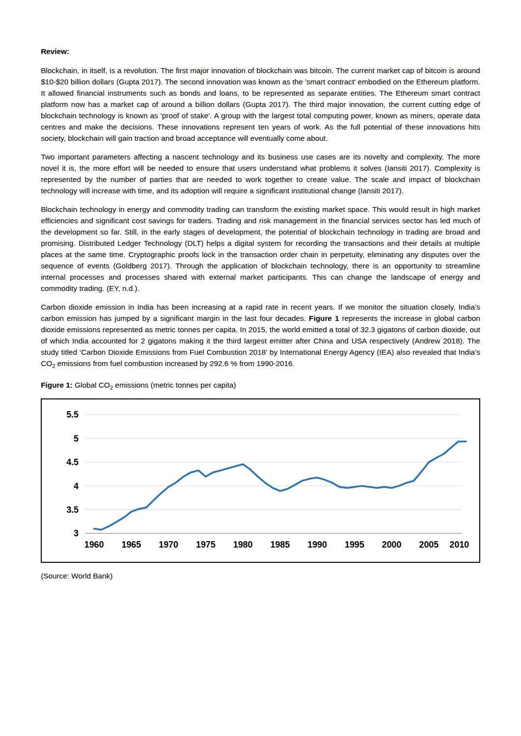Review:
Blockchain, in itself, is a revolution. The first major innovation of blockchain was bitcoin. The current market cap of bitcoin is around $10-$20 billion dollars (Gupta 2017). The second innovation was known as the 'smart contract' embodied on the Ethereum platform. It allowed financial instruments such as bonds and loans, to be represented as separate entities. The Ethereum smart contract platform now has a market cap of around a billion dollars (Gupta 2017). The third major innovation, the current cutting edge of blockchain technology is known as 'proof of stake'. A group with the largest total computing power, known as miners, operate data centres and make the decisions. These innovations represent ten years of work. As the full potential of these innovations hits society, blockchain will gain traction and broad acceptance will eventually come about.
Two important parameters affecting a nascent technology and its business use cases are its novelty and complexity. The more novel it is, the more effort will be needed to ensure that users understand what problems it solves (Iansiti 2017). Complexity is represented by the number of parties that are needed to work together to create value. The scale and impact of blockchain technology will increase with time, and its adoption will require a significant institutional change (Iansiti 2017).
Blockchain technology in energy and commodity trading can transform the existing market space. This would result in high market efficiencies and significant cost savings for traders. Trading and risk management in the financial services sector has led much of the development so far. Still, in the early stages of development, the potential of blockchain technology in trading are broad and promising. Distributed Ledger Technology (DLT) helps a digital system for recording the transactions and their details at multiple places at the same time. Cryptographic proofs lock in the transaction order chain in perpetuity, eliminating any disputes over the sequence of events (Goldberg 2017). Through the application of blockchain technology, there is an opportunity to streamline internal processes and processes shared with external market participants. This can change the landscape of energy and commodity trading. (EY, n.d.).
Carbon dioxide emission in India has been increasing at a rapid rate in recent years. If we monitor the situation closely, India’s carbon emission has jumped by a significant margin in the last four decades. Figure 1 represents the increase in global carbon dioxide emissions represented as metric tonnes per capita. In 2015, the world emitted a total of 32.3 gigatons of carbon dioxide, out of which India accounted for 2 gigatons making it the third largest emitter after China and USA respectively (Andrew 2018). The study titled ‘Carbon Dioxide Emissions from Fuel Combustion 2018’ by International Energy Agency (IEA) also revealed that India’s CO2 emissions from fuel combustion increased by 292.6 % from 1990-2016.
Figure 1: Global CO2 emissions (metric tonnes per capita)
5.5 5 4.5 4 3.5 3 1960 1965 1970 1975 1980 1985 1990 1995 2000 2005 2010
(Source: World Bank)